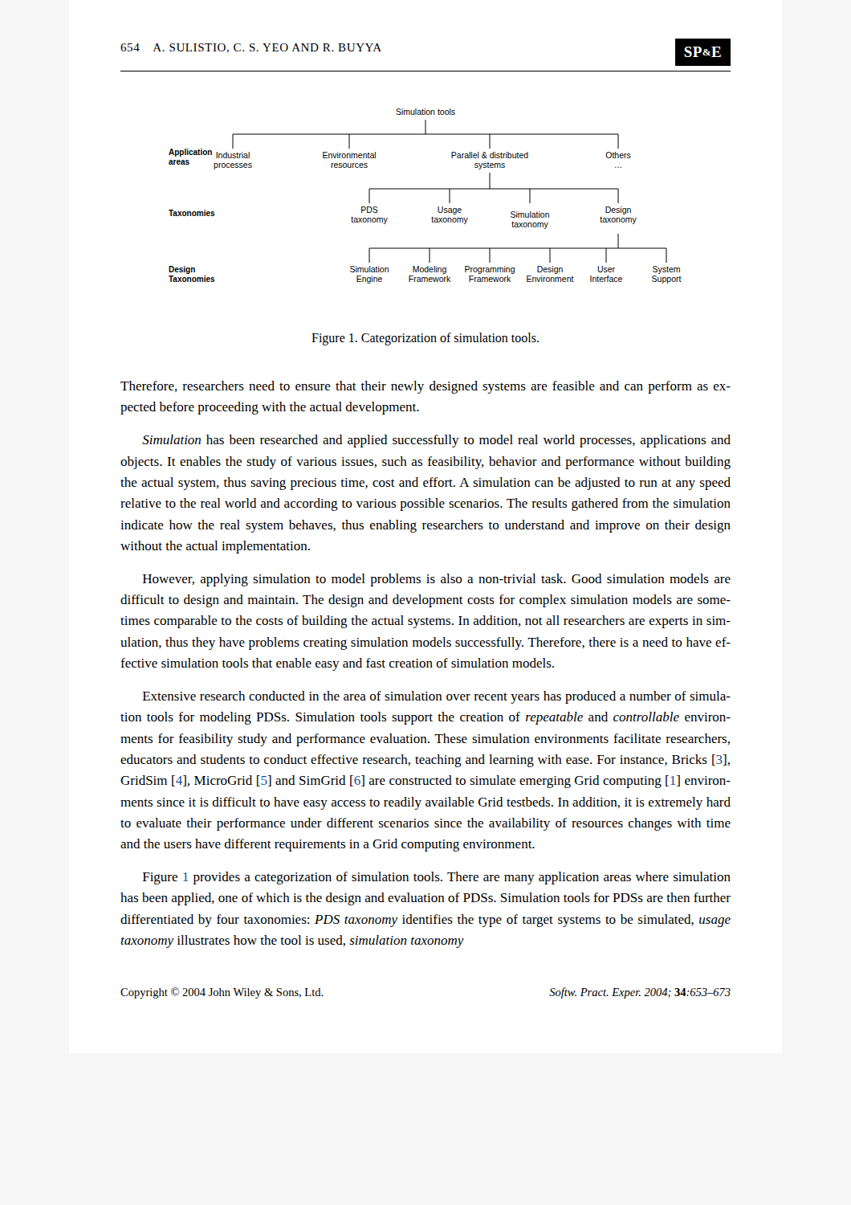654
A. SULISTIO, C. S. YEO AND R. BUYYA
SP&E
Simulation tools Application areas Taxonomies Design Taxonomies Industrial processes Environmental resources Parallel & distributed systems Others … PDS taxonomy Usage taxonomy Simulation taxonomy Design taxonomy Simulation Engine Modeling Framework Programming Framework Design Environment User Interface System Support
Figure 1. Categorization of simulation tools.
Therefore, researchers need to ensure that their newly designed systems are feasible and can perform as expected before proceeding with the actual development.
Simulation has been researched and applied successfully to model real world processes, applications and objects. It enables the study of various issues, such as feasibility, behavior and performance without building the actual system, thus saving precious time, cost and effort. A simulation can be adjusted to run at any speed relative to the real world and according to various possible scenarios. The results gathered from the simulation indicate how the real system behaves, thus enabling researchers to understand and improve on their design without the actual implementation.
However, applying simulation to model problems is also a non-trivial task. Good simulation models are difficult to design and maintain. The design and development costs for complex simulation models are sometimes comparable to the costs of building the actual systems. In addition, not all researchers are experts in simulation, thus they have problems creating simulation models successfully. Therefore, there is a need to have effective simulation tools that enable easy and fast creation of simulation models.
Extensive research conducted in the area of simulation over recent years has produced a number of simulation tools for modeling PDSs. Simulation tools support the creation of repeatable and controllable environments for feasibility study and performance evaluation. These simulation environments facilitate researchers, educators and students to conduct effective research, teaching and learning with ease. For instance, Bricks [3], GridSim [4], MicroGrid [5] and SimGrid [6] are constructed to simulate emerging Grid computing [1] environments since it is difficult to have easy access to readily available Grid testbeds. In addition, it is extremely hard to evaluate their performance under different scenarios since the availability of resources changes with time and the users have different requirements in a Grid computing environment.
Figure 1 provides a categorization of simulation tools. There are many application areas where simulation has been applied, one of which is the design and evaluation of PDSs. Simulation tools for PDSs are then further differentiated by four taxonomies: PDS taxonomy identifies the type of target systems to be simulated, usage taxonomy illustrates how the tool is used, simulation taxonomy
Copyright © 2004 John Wiley & Sons, Ltd.
Softw. Pract. Exper. 2004; 34:653–673